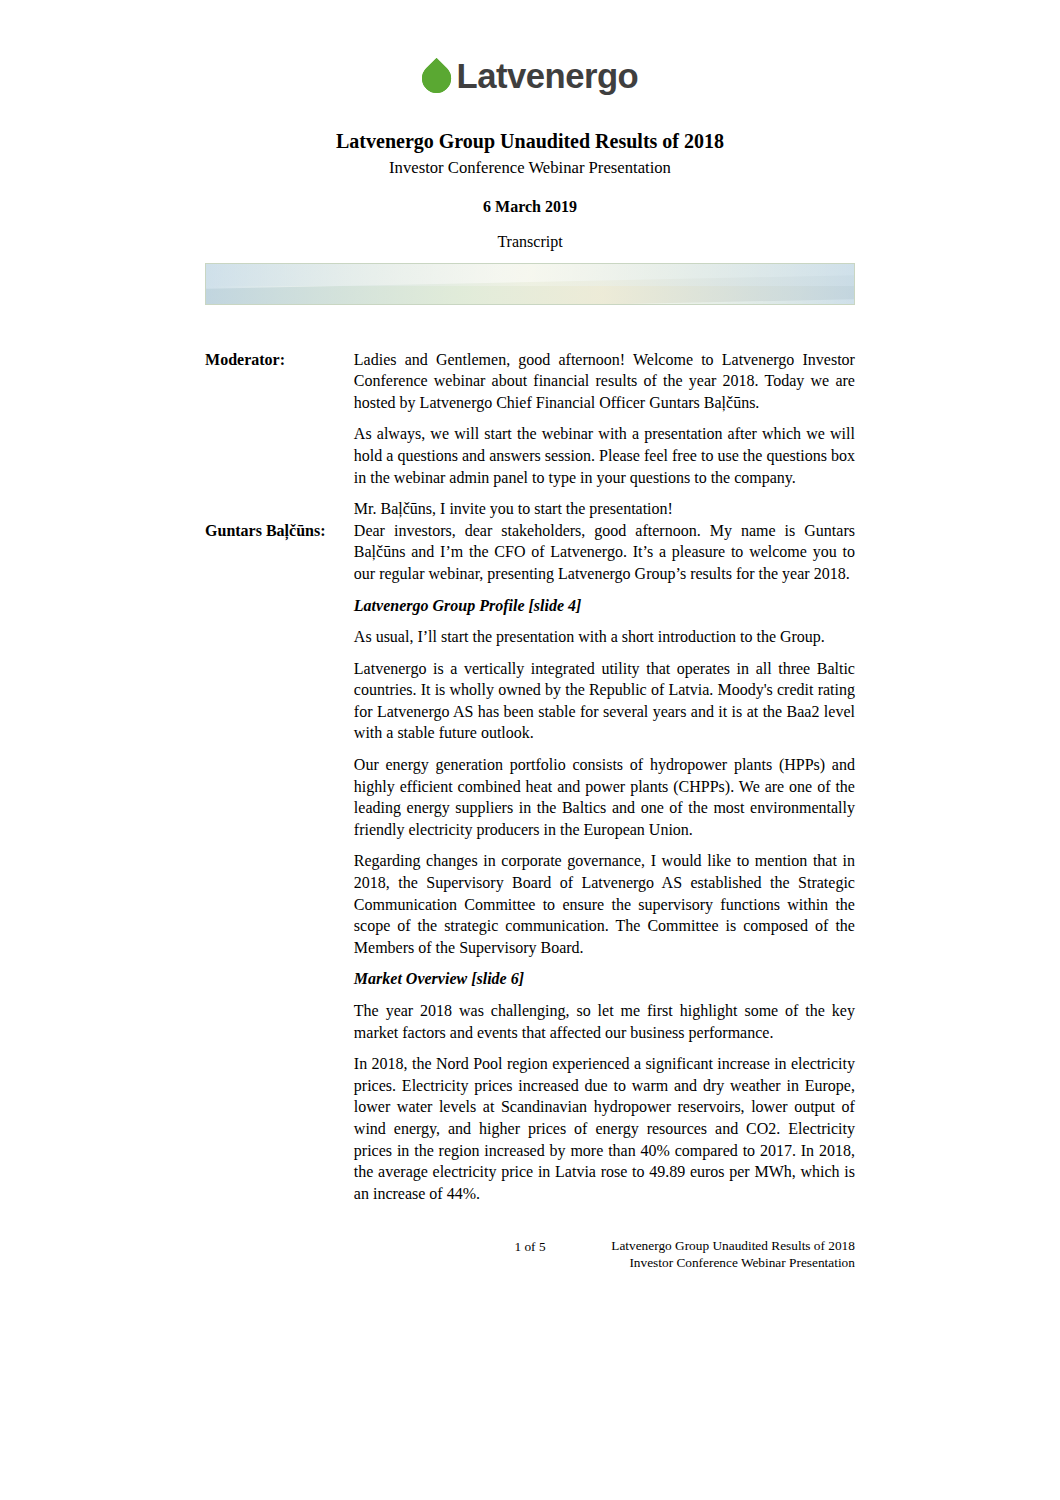Latvenergo
Latvenergo Group Unaudited Results of 2018
Investor Conference Webinar Presentation
6 March 2019
Transcript
| Moderator: | Ladies and Gentlemen, good afternoon! Welcome to Latvenergo Investor Conference webinar about financial results of the year 2018. Today we are hosted by Latvenergo Chief Financial Officer Guntars Baļčūns. As always, we will start the webinar with a presentation after which we will hold a questions and answers session. Please feel free to use the questions box in the webinar admin panel to type in your questions to the company. Mr. Baļčūns, I invite you to start the presentation! |
| Guntars Baļčūns: | Dear investors, dear stakeholders, good afternoon. My name is Guntars Baļčūns and I’m the CFO of Latvenergo. It’s a pleasure to welcome you to our regular webinar, presenting Latvenergo Group’s results for the year 2018. Latvenergo Group Profile [slide 4] As usual, I’ll start the presentation with a short introduction to the Group. Latvenergo is a vertically integrated utility that operates in all three Baltic countries. It is wholly owned by the Republic of Latvia. Moody's credit rating for Latvenergo AS has been stable for several years and it is at the Baa2 level with a stable future outlook. Our energy generation portfolio consists of hydropower plants (HPPs) and highly efficient combined heat and power plants (CHPPs). We are one of the leading energy suppliers in the Baltics and one of the most environmentally friendly electricity producers in the European Union. Regarding changes in corporate governance, I would like to mention that in 2018, the Supervisory Board of Latvenergo AS established the Strategic Communication Committee to ensure the supervisory functions within the scope of the strategic communication. The Committee is composed of the Members of the Supervisory Board. Market Overview [slide 6] The year 2018 was challenging, so let me first highlight some of the key market factors and events that affected our business performance. In 2018, the Nord Pool region experienced a significant increase in electricity prices. Electricity prices increased due to warm and dry weather in Europe, lower water levels at Scandinavian hydropower reservoirs, lower output of wind energy, and higher prices of energy resources and CO2. Electricity prices in the region increased by more than 40% compared to 2017. In 2018, the average electricity price in Latvia rose to 49.89 euros per MWh, which is an increase of 44%. |
Latvenergo Group Unaudited Results of 2018
Investor Conference Webinar Presentation
1 of 5